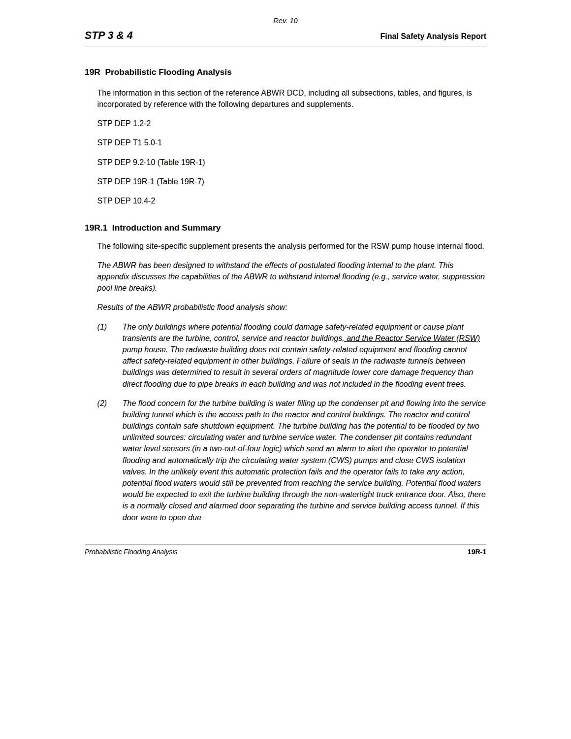Rev. 10
STP 3 & 4
Final Safety Analysis Report
19R Probabilistic Flooding Analysis
The information in this section of the reference ABWR DCD, including all subsections, tables, and figures, is incorporated by reference with the following departures and supplements.
STP DEP 1.2-2
STP DEP T1 5.0-1
STP DEP 9.2-10 (Table 19R-1)
STP DEP 19R-1 (Table 19R-7)
STP DEP 10.4-2
19R.1 Introduction and Summary
The following site-specific supplement presents the analysis performed for the RSW pump house internal flood.
The ABWR has been designed to withstand the effects of postulated flooding internal to the plant. This appendix discusses the capabilities of the ABWR to withstand internal flooding (e.g., service water, suppression pool line breaks).
Results of the ABWR probabilistic flood analysis show:
(1) The only buildings where potential flooding could damage safety-related equipment or cause plant transients are the turbine, control, service and reactor buildings, and the Reactor Service Water (RSW) pump house. The radwaste building does not contain safety-related equipment and flooding cannot affect safety-related equipment in other buildings. Failure of seals in the radwaste tunnels between buildings was determined to result in several orders of magnitude lower core damage frequency than direct flooding due to pipe breaks in each building and was not included in the flooding event trees.
(2) The flood concern for the turbine building is water filling up the condenser pit and flowing into the service building tunnel which is the access path to the reactor and control buildings. The reactor and control buildings contain safe shutdown equipment. The turbine building has the potential to be flooded by two unlimited sources: circulating water and turbine service water. The condenser pit contains redundant water level sensors (in a two-out-of-four logic) which send an alarm to alert the operator to potential flooding and automatically trip the circulating water system (CWS) pumps and close CWS isolation valves. In the unlikely event this automatic protection fails and the operator fails to take any action, potential flood waters would still be prevented from reaching the service building. Potential flood waters would be expected to exit the turbine building through the non-watertight truck entrance door. Also, there is a normally closed and alarmed door separating the turbine and service building access tunnel. If this door were to open due
Probabilistic Flooding Analysis
19R-1